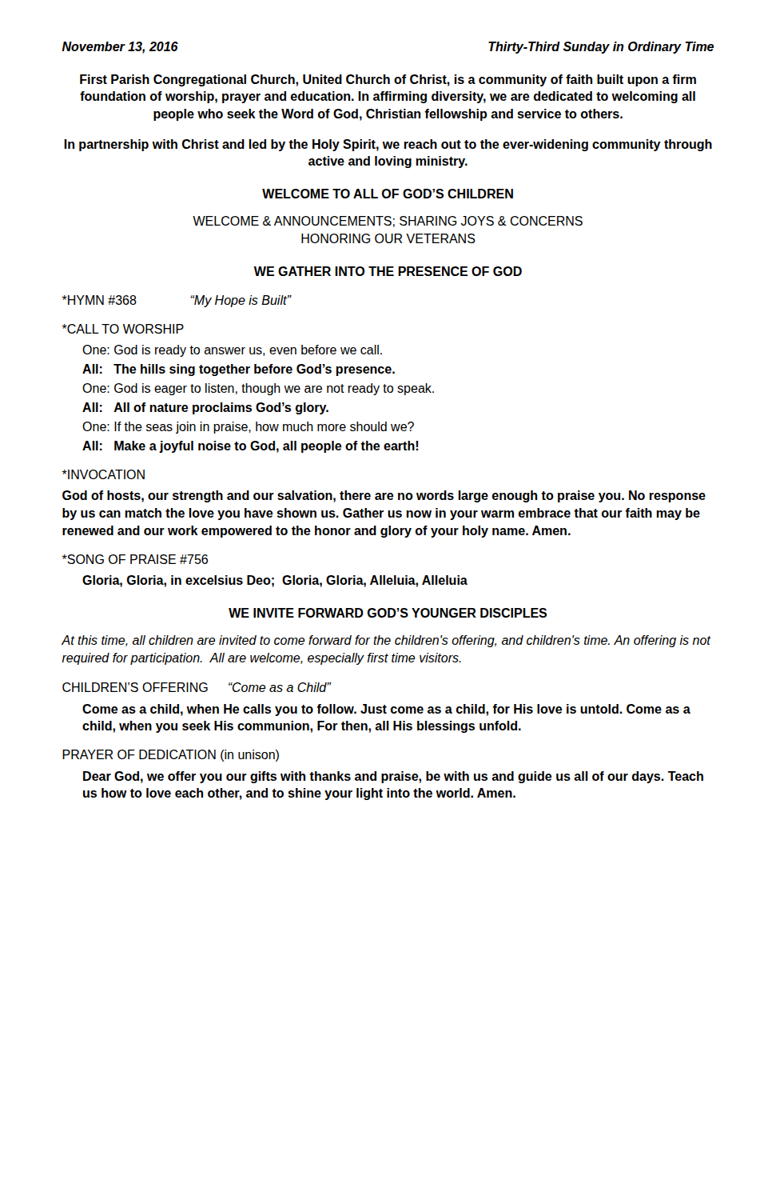November 13, 2016 Thirty-Third Sunday in Ordinary Time
First Parish Congregational Church, United Church of Christ, is a community of faith built upon a firm foundation of worship, prayer and education. In affirming diversity, we are dedicated to welcoming all people who seek the Word of God, Christian fellowship and service to others.
In partnership with Christ and led by the Holy Spirit, we reach out to the ever-widening community through active and loving ministry.
Welcome to All of God’s Children
WELCOME & ANNOUNCEMENTS; SHARING JOYS & CONCERNS
HONORING OUR VETERANS
We Gather Into the Presence of God
*Hymn #368 “My Hope is Built”
*Call to Worship
One: God is ready to answer us, even before we call.
All: The hills sing together before God’s presence.
One: God is eager to listen, though we are not ready to speak.
All: All of nature proclaims God’s glory.
One: If the seas join in praise, how much more should we?
All: Make a joyful noise to God, all people of the earth!
*Invocation
God of hosts, our strength and our salvation, there are no words large enough to praise you. No response by us can match the love you have shown us. Gather us now in your warm embrace that our faith may be renewed and our work empowered to the honor and glory of your holy name. Amen.
*Song of Praise #756
Gloria, Gloria, in excelsius Deo; Gloria, Gloria, Alleluia, Alleluia
We Invite Forward God’s Younger Disciples
At this time, all children are invited to come forward for the children's offering, and children's time. An offering is not required for participation. All are welcome, especially first time visitors.
Children’s Offering “Come as a Child”
Come as a child, when He calls you to follow. Just come as a child, for His love is untold. Come as a child, when you seek His communion, For then, all His blessings unfold.
Prayer of Dedication (in unison)
Dear God, we offer you our gifts with thanks and praise, be with us and guide us all of our days. Teach us how to love each other, and to shine your light into the world. Amen.